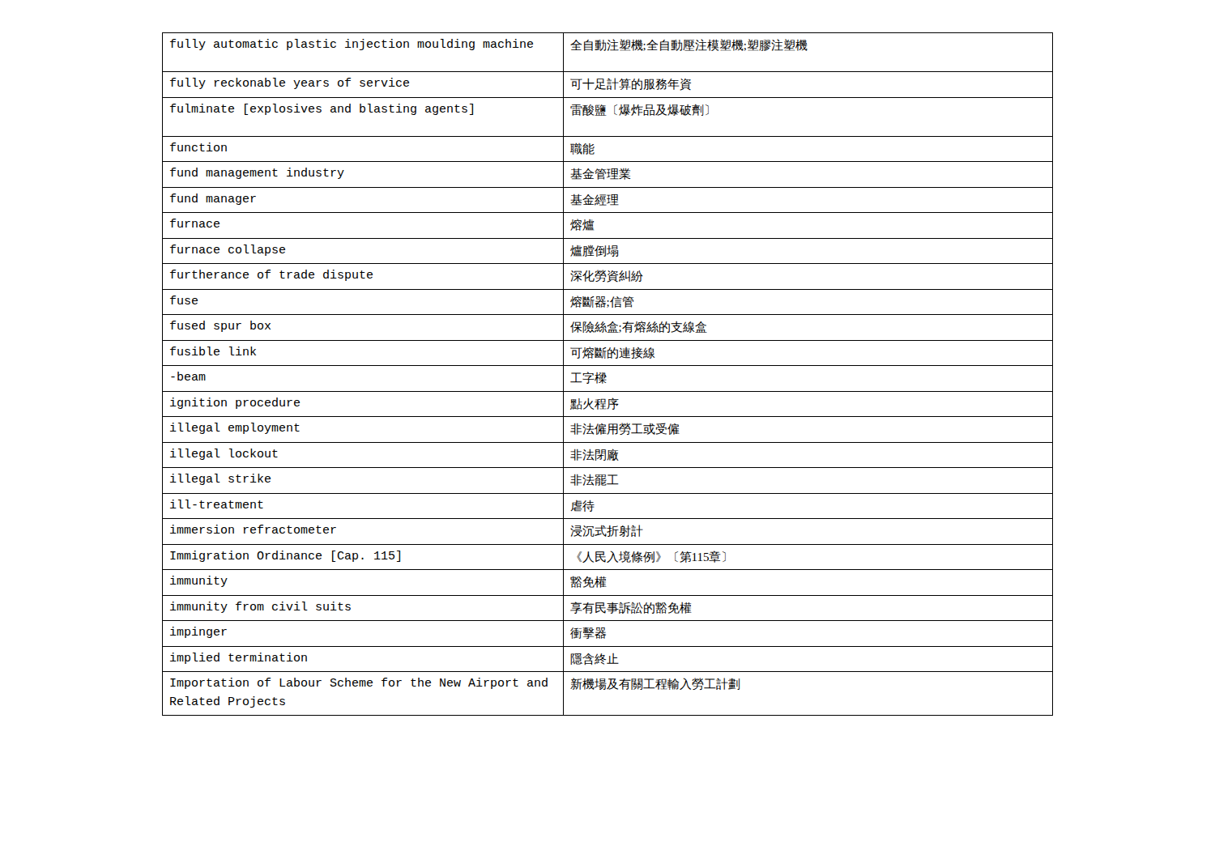| fully automatic plastic injection moulding machine | 全自動注塑機;全自動壓注模塑機;塑膠注塑機 |
| fully reckonable years of service | 可十足計算的服務年資 |
| fulminate [explosives and blasting agents] | 雷酸鹽〔爆炸品及爆破劑〕 |
| function | 職能 |
| fund management industry | 基金管理業 |
| fund manager | 基金經理 |
| furnace | 熔爐 |
| furnace collapse | 爐膛倒塌 |
| furtherance of trade dispute | 深化勞資糾紛 |
| fuse | 熔斷器;信管 |
| fused spur box | 保險絲盒;有熔絲的支線盒 |
| fusible link | 可熔斷的連接線 |
| -beam | 工字樑 |
| ignition procedure | 點火程序 |
| illegal employment | 非法僱用勞工或受僱 |
| illegal lockout | 非法閉廠 |
| illegal strike | 非法罷工 |
| ill-treatment | 虐待 |
| immersion refractometer | 浸沉式折射計 |
| Immigration Ordinance [Cap. 115] | 《人民入境條例》〔第115章〕 |
| immunity | 豁免權 |
| immunity from civil suits | 享有民事訴訟的豁免權 |
| impinger | 衝擊器 |
| implied termination | 隱含終止 |
| Importation of Labour Scheme for the New Airport and Related Projects | 新機場及有關工程輸入勞工計劃 |